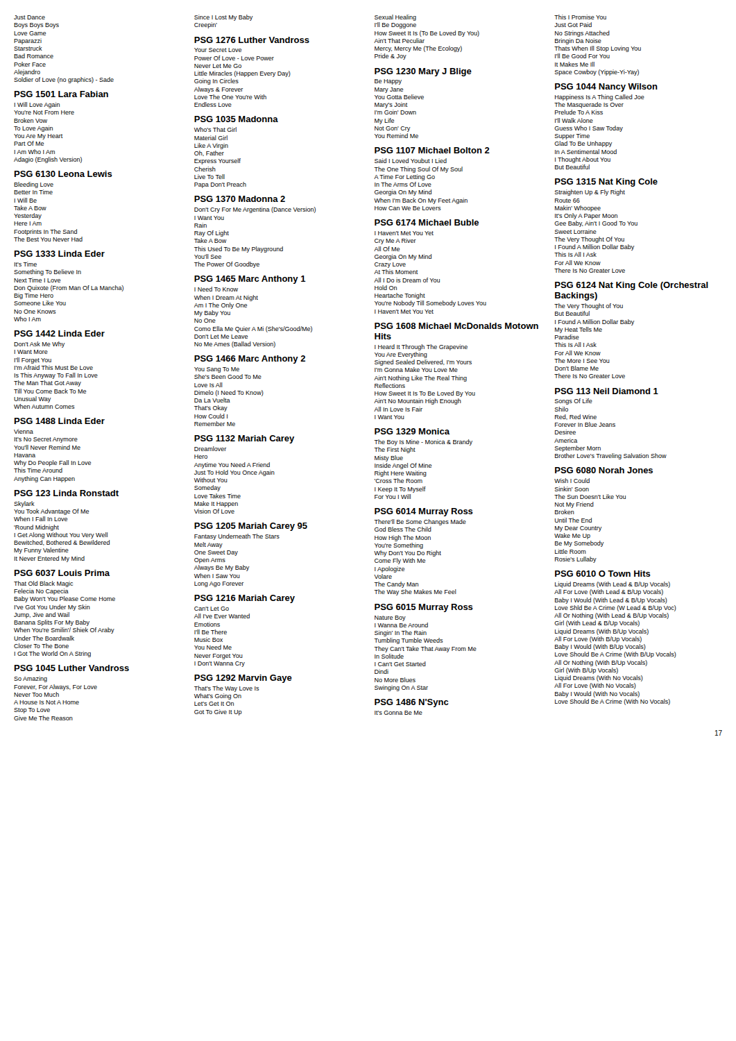Just Dance
Boys Boys Boys
Love Game
Paparazzi
Starstruck
Bad Romance
Poker Face
Alejandro
Soldier of Love (no graphics) - Sade
PSG 1501 Lara Fabian
I Will Love Again
You're Not From Here
Broken Vow
To Love Again
You Are My Heart
Part Of Me
I Am Who I Am
Adagio (English Version)
PSG 6130 Leona Lewis
Bleeding Love
Better In Time
I Will Be
Take A Bow
Yesterday
Here I Am
Footprints In The Sand
The Best You Never Had
PSG 1333 Linda Eder
It's Time
Something To Believe In
Next Time I Love
Don Quixote (From Man Of La Mancha)
Big Time Hero
Someone Like You
No One Knows
Who I Am
PSG 1442 Linda Eder
Don't Ask Me Why
I Want More
I'll Forget You
I'm Afraid This Must Be Love
Is This Anyway To Fall In Love
The Man That Got Away
Till You Come Back To Me
Unusual Way
When Autumn Comes
PSG 1488 Linda Eder
Vienna
It's No Secret Anymore
You'll Never Remind Me
Havana
Why Do People Fall In Love
This Time Around
Anything Can Happen
PSG 123 Linda Ronstadt
Skylark
You Took Advantage Of Me
When I Fall In Love
'Round Midnight
I Get Along Without You Very Well
Bewitched, Bothered & Bewildered
My Funny Valentine
It Never Entered My Mind
PSG 6037 Louis Prima
That Old Black Magic
Felecia No Capecia
Baby Won't You Please Come Home
I've Got You Under My Skin
Jump, Jive and Wail
Banana Splits For My Baby
When You're Smilin'/ Shiek Of Araby
Under The Boardwalk
Closer To The Bone
I Got The World On A String
PSG 1045 Luther Vandross
So Amazing
Forever, For Always, For Love
Never Too Much
A House Is Not A Home
Stop To Love
Give Me The Reason
Since I Lost My Baby
Creepin'
PSG 1276 Luther Vandross
Your Secret Love
Power Of Love - Love Power
Never Let Me Go
Little Miracles (Happen Every Day)
Going In Circles
Always & Forever
Love The One You're With
Endless Love
PSG 1035 Madonna
Who's That Girl
Material Girl
Like A Virgin
Oh, Father
Express Yourself
Cherish
Live To Tell
Papa Don't Preach
PSG 1370 Madonna 2
Don't Cry For Me Argentina (Dance Version)
I Want You
Rain
Ray Of Light
Take A Bow
This Used To Be My Playground
You'll See
The Power Of Goodbye
PSG 1465 Marc Anthony 1
I Need To Know
When I Dream At Night
Am I The Only One
My Baby You
No One
Como Ella Me Quier A Mi (She's/Good/Me)
Don't Let Me Leave
No Me Ames (Ballad Version)
PSG 1466 Marc Anthony 2
You Sang To Me
She's Been Good To Me
Love Is All
Dimelo (I Need To Know)
Da La Vuelta
That's Okay
How Could I
Remember Me
PSG 1132 Mariah Carey
Dreamlover
Hero
Anytime You Need A Friend
Just To Hold You Once Again
Without You
Someday
Love Takes Time
Make It Happen
Vision Of Love
PSG 1205 Mariah Carey 95
Fantasy Underneath The Stars
Melt Away
One Sweet Day
Open Arms
Always Be My Baby
When I Saw You
Long Ago Forever
PSG 1216 Mariah Carey
Can't Let Go
All I've Ever Wanted
Emotions
I'll Be There
Music Box
You Need Me
Never Forget You
I Don't Wanna Cry
PSG 1292 Marvin Gaye
That's The Way Love Is
What's Going On
Let's Get It On
Got To Give It Up
Sexual Healing
I'll Be Doggone
How Sweet It Is (To Be Loved By You)
Ain't That Peculiar
Mercy, Mercy Me (The Ecology)
Pride & Joy
PSG 1230 Mary J Blige
Be Happy
Mary Jane
You Gotta Believe
Mary's Joint
I'm Goin' Down
My Life
Not Gon' Cry
You Remind Me
PSG 1107 Michael Bolton 2
Said I Loved Youbut I Lied
The One Thing Soul Of My Soul
A Time For Letting Go
In The Arms Of Love
Georgia On My Mind
When I'm Back On My Feet Again
How Can We Be Lovers
PSG 6174 Michael Buble
I Haven't Met You Yet
Cry Me A River
All Of Me
Georgia On My Mind
Crazy Love
At This Moment
All I Do is Dream of You
Hold On
Heartache Tonight
You're Nobody Till Somebody Loves You
I Haven't Met You Yet
PSG 1608 Michael McDonalds Motown Hits
I Heard It Through The Grapevine
You Are Everything
Signed Sealed Delivered, I'm Yours
I'm Gonna Make You Love Me
Ain't Nothing Like The Real Thing
Reflections
How Sweet It Is To Be Loved By You
Ain't No Mountain High Enough
All In Love Is Fair
I Want You
PSG 1329 Monica
The Boy Is Mine - Monica & Brandy
The First Night
Misty Blue
Inside Angel Of Mine
Right Here Waiting
'Cross The Room
I Keep It To Myself
For You I Will
PSG 6014 Murray Ross
There'll Be Some Changes Made
God Bless The Child
How High The Moon
You're Something
Why Don't You Do Right
Come Fly With Me
I Apologize
Volare
The Candy Man
The Way She Makes Me Feel
PSG 6015 Murray Ross
Nature Boy
I Wanna Be Around
Singin' In The Rain
Tumbling Tumble Weeds
They Can't Take That Away From Me
In Solitude
I Can't Get Started
Dindi
No More Blues
Swinging On A Star
PSG 1486 N'Sync
It's Gonna Be Me
This I Promise You
Just Got Paid
No Strings Attached
Bringin Da Noise
Thats When Ill Stop Loving You
I'll Be Good For You
It Makes Me Ill
Space Cowboy (Yippie-Yi-Yay)
PSG 1044 Nancy Wilson
Happiness Is A Thing Called Joe
The Masquerade Is Over
Prelude To A Kiss
I'll Walk Alone
Guess Who I Saw Today
Supper Time
Glad To Be Unhappy
In A Sentimental Mood
I Thought About You
But Beautiful
PSG 1315 Nat King Cole
Straighten Up & Fly Right
Route 66
Makin' Whoopee
It's Only A Paper Moon
Gee Baby, Ain't I Good To You
Sweet Lorraine
The Very Thought Of You
I Found A Million Dollar Baby
This Is All I Ask
For All We Know
There Is No Greater Love
PSG 6124 Nat King Cole (Orchestral Backings)
The Very Thought of You
But Beautiful
I Found A Million Dollar Baby
My Heat Tells Me
Paradise
This Is All I Ask
For All We Know
The More I See You
Don't Blame Me
There Is No Greater Love
PSG 113 Neil Diamond 1
Songs Of Life
Shilo
Red, Red Wine
Forever In Blue Jeans
Desiree
America
September Morn
Brother Love's Traveling Salvation Show
PSG 6080 Norah Jones
Wish I Could
Sinkin' Soon
The Sun Doesn't Like You
Not My Friend
Broken
Until The End
My Dear Country
Wake Me Up
Be My Somebody
Little Room
Rosie's Lullaby
PSG 6010 O Town Hits
Liquid Dreams (With Lead & B/Up Vocals)
All For Love (With Lead & B/Up Vocals)
Baby I Would (With Lead & B/Up Vocals)
Love Shld Be A Crime (W Lead & B/Up Voc)
All Or Nothing (With Lead & B/Up Vocals)
Girl (With Lead & B/Up Vocals)
Liquid Dreams (With B/Up Vocals)
All For Love (With B/Up Vocals)
Baby I Would (With B/Up Vocals)
Love Should Be A Crime (With B/Up Vocals)
All Or Nothing (With B/Up Vocals)
Girl (With B/Up Vocals)
Liquid Dreams (With No Vocals)
All For Love (With No Vocals)
Baby I Would (With No Vocals)
Love Should Be A Crime (With No Vocals)
17